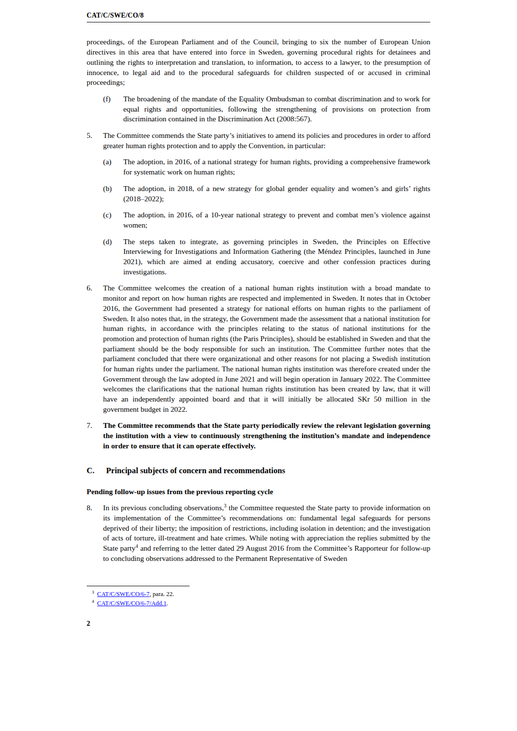CAT/C/SWE/CO/8
proceedings, of the European Parliament and of the Council, bringing to six the number of European Union directives in this area that have entered into force in Sweden, governing procedural rights for detainees and outlining the rights to interpretation and translation, to information, to access to a lawyer, to the presumption of innocence, to legal aid and to the procedural safeguards for children suspected of or accused in criminal proceedings;
(f)
The broadening of the mandate of the Equality Ombudsman to combat discrimination and to work for equal rights and opportunities, following the strengthening of provisions on protection from discrimination contained in the Discrimination Act (2008:567).
5.
The Committee commends the State party’s initiatives to amend its policies and procedures in order to afford greater human rights protection and to apply the Convention, in particular:
(a)
The adoption, in 2016, of a national strategy for human rights, providing a comprehensive framework for systematic work on human rights;
(b)
The adoption, in 2018, of a new strategy for global gender equality and women’s and girls’ rights (2018–2022);
(c)
The adoption, in 2016, of a 10-year national strategy to prevent and combat men’s violence against women;
(d)
The steps taken to integrate, as governing principles in Sweden, the Principles on Effective Interviewing for Investigations and Information Gathering (the Méndez Principles, launched in June 2021), which are aimed at ending accusatory, coercive and other confession practices during investigations.
6.
The Committee welcomes the creation of a national human rights institution with a broad mandate to monitor and report on how human rights are respected and implemented in Sweden. It notes that in October 2016, the Government had presented a strategy for national efforts on human rights to the parliament of Sweden. It also notes that, in the strategy, the Government made the assessment that a national institution for human rights, in accordance with the principles relating to the status of national institutions for the promotion and protection of human rights (the Paris Principles), should be established in Sweden and that the parliament should be the body responsible for such an institution. The Committee further notes that the parliament concluded that there were organizational and other reasons for not placing a Swedish institution for human rights under the parliament. The national human rights institution was therefore created under the Government through the law adopted in June 2021 and will begin operation in January 2022. The Committee welcomes the clarifications that the national human rights institution has been created by law, that it will have an independently appointed board and that it will initially be allocated SKr 50 million in the government budget in 2022.
7.
The Committee recommends that the State party periodically review the relevant legislation governing the institution with a view to continuously strengthening the institution’s mandate and independence in order to ensure that it can operate effectively.
C. Principal subjects of concern and recommendations
Pending follow-up issues from the previous reporting cycle
8.
In its previous concluding observations,3 the Committee requested the State party to provide information on its implementation of the Committee’s recommendations on: fundamental legal safeguards for persons deprived of their liberty; the imposition of restrictions, including isolation in detention; and the investigation of acts of torture, ill-treatment and hate crimes. While noting with appreciation the replies submitted by the State party4 and referring to the letter dated 29 August 2016 from the Committee’s Rapporteur for follow-up to concluding observations addressed to the Permanent Representative of Sweden
3 CAT/C/SWE/CO/6-7, para. 22.
4 CAT/C/SWE/CO/6-7/Add.1.
2